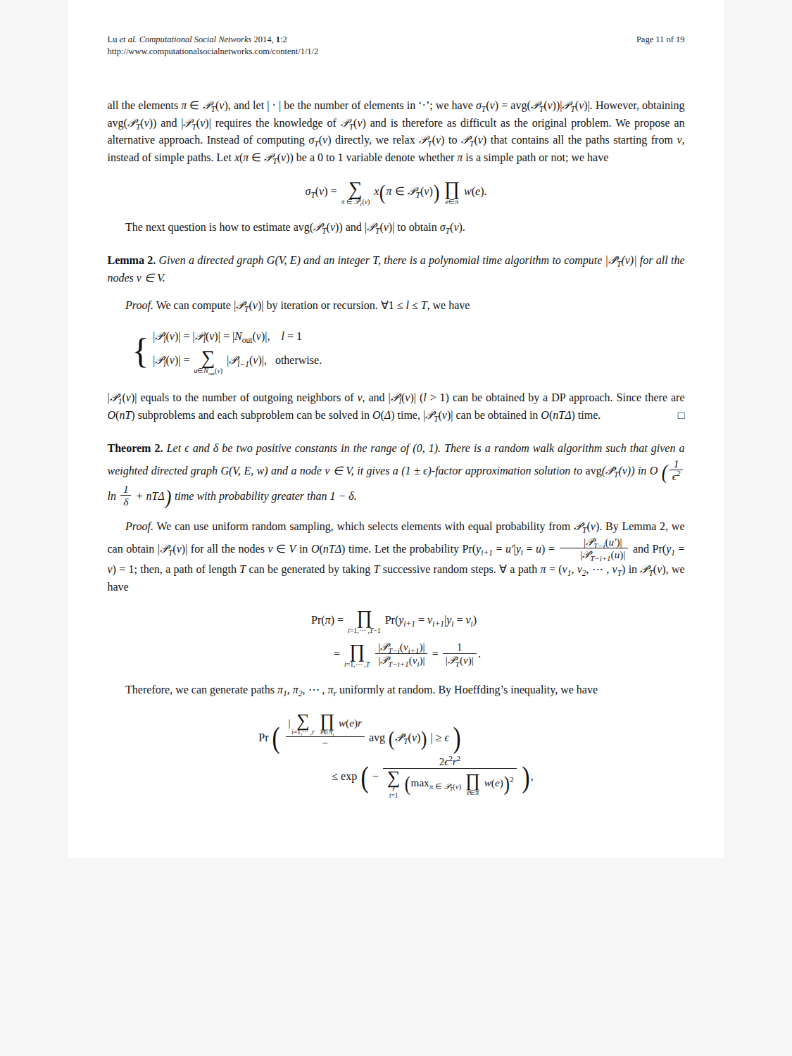Lu et al. Computational Social Networks 2014, 1:2
http://www.computationalsocialnetworks.com/content/1/1/2
Page 11 of 19
all the elements π ∈ 𝒫T(v), and let | · | be the number of elements in ‘·’; we have σT(v) = avg(𝒫T(v))|𝒫T(v)|. However, obtaining avg(𝒫T(v)) and |𝒫T(v)| requires the knowledge of 𝒫T(v) and is therefore as difficult as the original problem. We propose an alternative approach. Instead of computing σT(v) directly, we relax 𝒫T(v) to 𝒫́T(v) that contains all the paths starting from v, instead of simple paths. Let x(π ∈ 𝒫T(v)) be a 0 to 1 variable denote whether π is a simple path or not; we have
σT(v) = ∑π ∈ 𝒫́T(v) x(π ∈ 𝒫T(v)) ∏e∈π w(e).
The next question is how to estimate avg(𝒫́T(v)) and |𝒫́T(v)| to obtain σT(v).
Lemma 2. Given a directed graph G(V, E) and an integer T, there is a polynomial time algorithm to compute |𝒫̂T(v)| for all the nodes v ∈ V.
Proof. We can compute |𝒫́T(v)| by iteration or recursion. ∀1 ≤ l ≤ T, we have
{
|𝒫́l(v)| = |𝒫l(v)| = |Nout(v)|, l = 1
|𝒫́l(v)| = ∑u∈Nout(v) |𝒫́l−1(v)|, otherwise.
|𝒫́1(v)| equals to the number of outgoing neighbors of v, and |𝒫́l(v)| (l > 1) can be obtained by a DP approach. Since there are O(nT) subproblems and each subproblem can be solved in O(Δ) time, |𝒫́T(v)| can be obtained in O(nT Δ) time. □
Theorem 2. Let ϵ and δ be two positive constants in the range of (0, 1). There is a random walk algorithm such that given a weighted directed graph G(V, E, w) and a node v ∈ V, it gives a (1 ± ϵ)-factor approximation solution to avg(𝒫̂T(v)) in O (1 ϵ2 ln 1 δ + nTΔ) time with probability greater than 1 − δ.
Proof. We can use uniform random sampling, which selects elements with equal probability from 𝒫́T(v). By Lemma 2, we can obtain |𝒫́T(v)| for all the nodes v ∈ V in O(nT Δ) time. Let the probability Pr(yi+1 = u′|yi = u) = |𝒫́T−i(u′)||𝒫́T−i+1(u)| and Pr(y1 = v) = 1; then, a path of length T can be generated by taking T successive random steps. ∀ a path π = (v1, v2, ⋯ , vT) in 𝒫́T(v), we have
Pr(π) = ∏i=1,⋯ ,T−1 Pr(yi+1 = vi+1|yi = vi) = ∏i=1,⋯ ,T |𝒫́T−i(vi+1)||𝒫́T−i+1(vi)| = 1|𝒫́T(v)|.
Therefore, we can generate paths π1, π2, ⋯ , πr uniformly at random. By Hoeffding’s inequality, we have
Pr ( |∑i=1,⋯ ,r ∏e∈πi w(e)r − avg (𝒫̂T(v)) | ≥ ϵ ) ≤ exp ( − 2ϵ2r2 ∑ri=1 (maxπ ∈ 𝒫́T(v) ∏e∈π w(e))2 ),